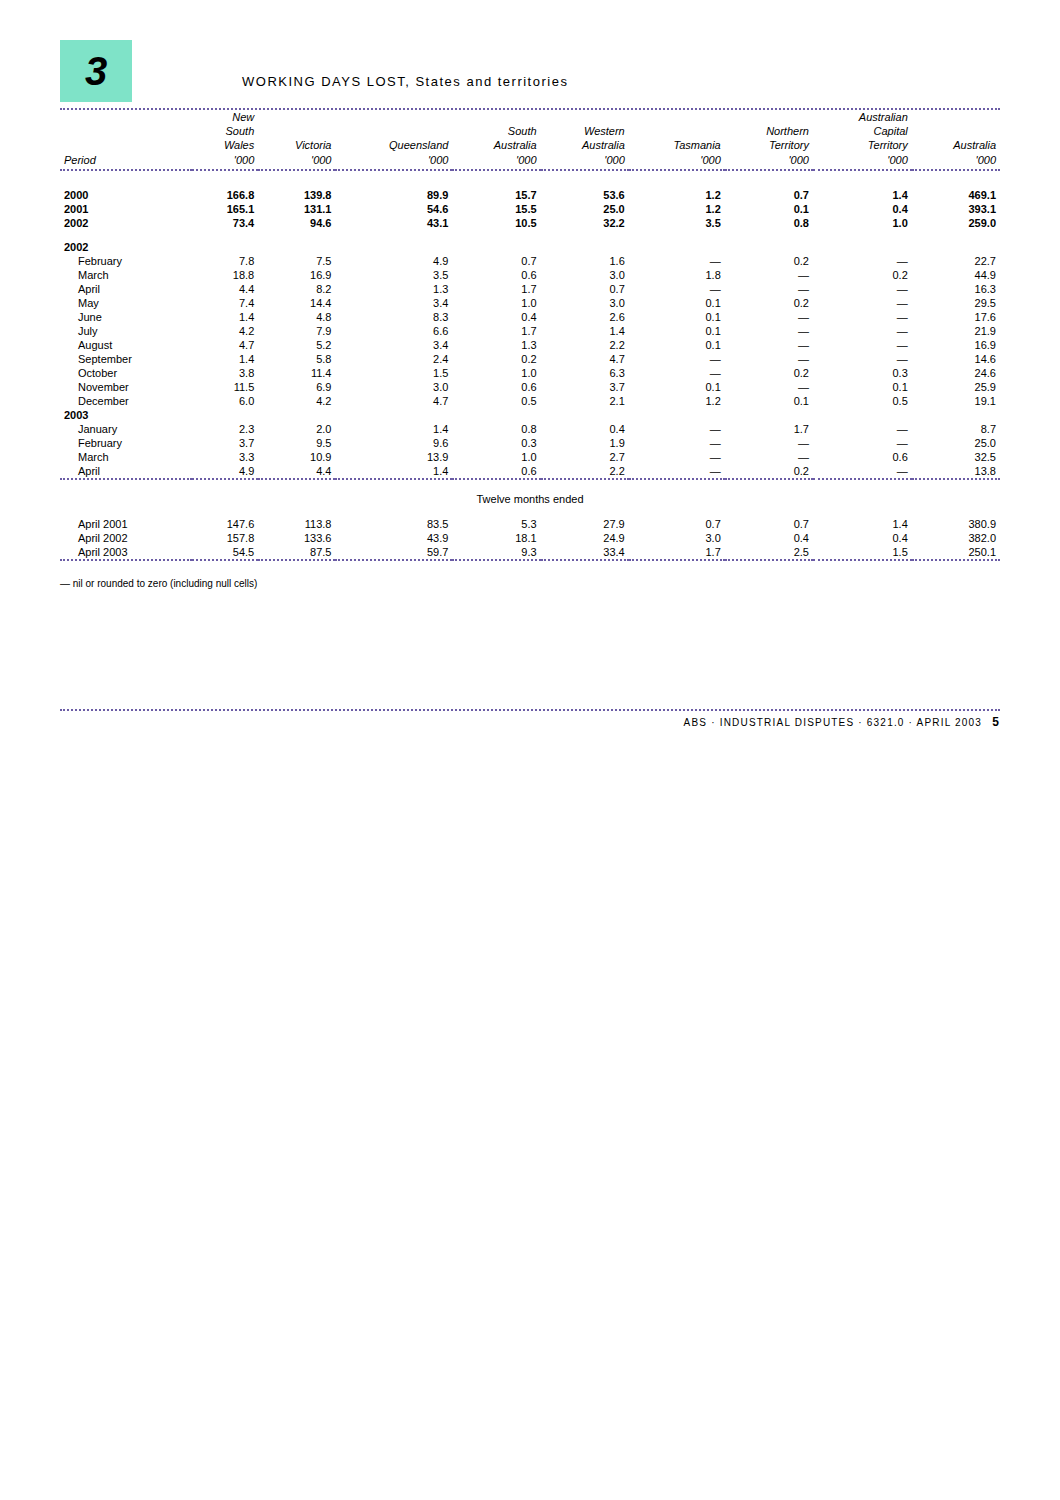3
WORKING DAYS LOST, States and territories
| | New South Wales | Victoria | Queensland | South Australia | Western Australia | Tasmania | Northern Territory | Australian Capital Territory | Australia |
| --- | --- | --- | --- | --- | --- | --- | --- | --- | --- |
| Period | '000 | '000 | '000 | '000 | '000 | '000 | '000 | '000 | '000 |
| 2000 | 166.8 | 139.8 | 89.9 | 15.7 | 53.6 | 1.2 | 0.7 | 1.4 | 469.1 |
| 2001 | 165.1 | 131.1 | 54.6 | 15.5 | 25.0 | 1.2 | 0.1 | 0.4 | 393.1 |
| 2002 | 73.4 | 94.6 | 43.1 | 10.5 | 32.2 | 3.5 | 0.8 | 1.0 | 259.0 |
| 2002 | |
| February | 7.8 | 7.5 | 4.9 | 0.7 | 1.6 | — | 0.2 | — | 22.7 |
| March | 18.8 | 16.9 | 3.5 | 0.6 | 3.0 | 1.8 | — | 0.2 | 44.9 |
| April | 4.4 | 8.2 | 1.3 | 1.7 | 0.7 | — | — | — | 16.3 |
| May | 7.4 | 14.4 | 3.4 | 1.0 | 3.0 | 0.1 | 0.2 | — | 29.5 |
| June | 1.4 | 4.8 | 8.3 | 0.4 | 2.6 | 0.1 | — | — | 17.6 |
| July | 4.2 | 7.9 | 6.6 | 1.7 | 1.4 | 0.1 | — | — | 21.9 |
| August | 4.7 | 5.2 | 3.4 | 1.3 | 2.2 | 0.1 | — | — | 16.9 |
| September | 1.4 | 5.8 | 2.4 | 0.2 | 4.7 | — | — | — | 14.6 |
| October | 3.8 | 11.4 | 1.5 | 1.0 | 6.3 | — | 0.2 | 0.3 | 24.6 |
| November | 11.5 | 6.9 | 3.0 | 0.6 | 3.7 | 0.1 | — | 0.1 | 25.9 |
| December | 6.0 | 4.2 | 4.7 | 0.5 | 2.1 | 1.2 | 0.1 | 0.5 | 19.1 |
| 2003 | |
| January | 2.3 | 2.0 | 1.4 | 0.8 | 0.4 | — | 1.7 | — | 8.7 |
| February | 3.7 | 9.5 | 9.6 | 0.3 | 1.9 | — | — | — | 25.0 |
| March | 3.3 | 10.9 | 13.9 | 1.0 | 2.7 | — | — | 0.6 | 32.5 |
| April | 4.9 | 4.4 | 1.4 | 0.6 | 2.2 | — | 0.2 | — | 13.8 |
| Twelve months ended |
| April 2001 | 147.6 | 113.8 | 83.5 | 5.3 | 27.9 | 0.7 | 0.7 | 1.4 | 380.9 |
| April 2002 | 157.8 | 133.6 | 43.9 | 18.1 | 24.9 | 3.0 | 0.4 | 0.4 | 382.0 |
| April 2003 | 54.5 | 87.5 | 59.7 | 9.3 | 33.4 | 1.7 | 2.5 | 1.5 | 250.1 |
— nil or rounded to zero (including null cells)
ABS · INDUSTRIAL DISPUTES · 6321.0 · APRIL 20035